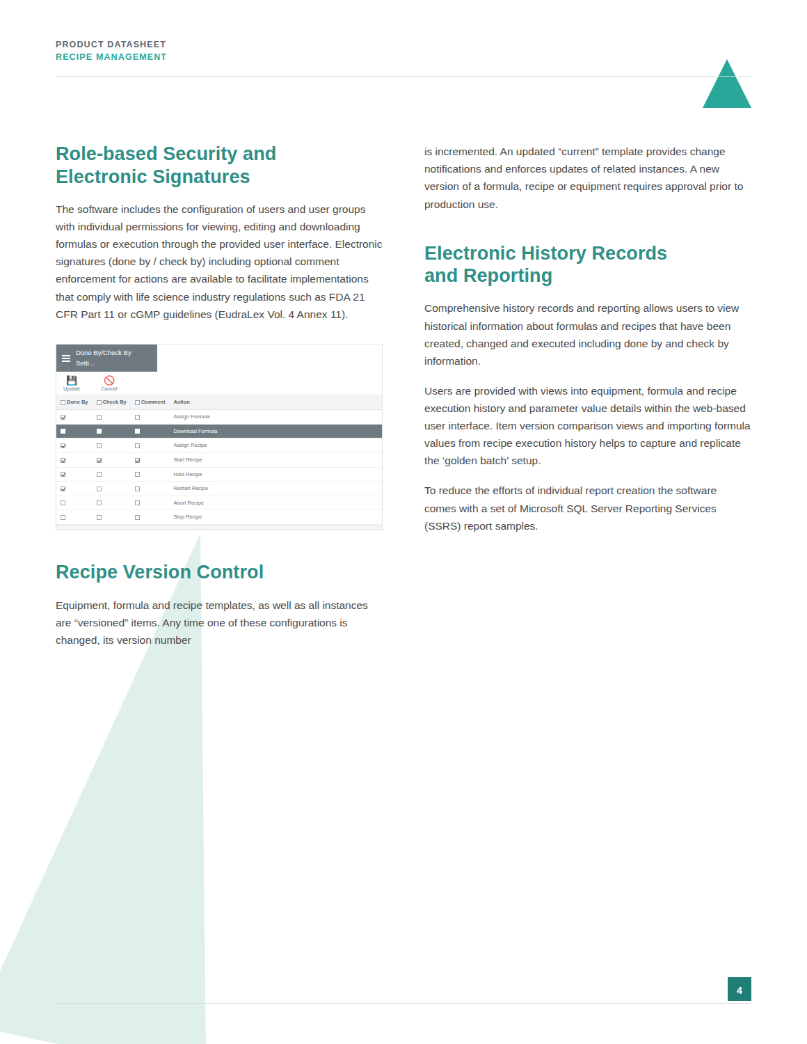PRODUCT DATASHEET
RECIPE MANAGEMENT
Role-based Security and
Electronic Signatures
The software includes the configuration of users and user groups with individual permissions for viewing, editing and downloading formulas or execution through the provided user interface. Electronic signatures (done by / check by) including optional comment enforcement for actions are available to facilitate implementations that comply with life science industry regulations such as FDA 21 CFR Part 11 or cGMP guidelines (EudraLex Vol. 4 Annex 11).
Done By/Check By Setti...
💾Update
🚫Cancel
| Done By | Check By | Comment | Action |
| --- | --- | --- | --- |
| | | | Assign Formula |
| | | | Download Formula |
| | | | Assign Recipe |
| | | | Start Recipe |
| | | | Hold Recipe |
| | | | Restart Recipe |
| | | | Abort Recipe |
| | | | Stop Recipe |
Recipe Version Control
Equipment, formula and recipe templates, as well as all instances are “versioned” items. Any time one of these configurations is changed, its version number
is incremented. An updated “current” template provides change notifications and enforces updates of related instances. A new version of a formula, recipe or equipment requires approval prior to production use.
Electronic History Records
and Reporting
Comprehensive history records and reporting allows users to view historical information about formulas and recipes that have been created, changed and executed including done by and check by information.
Users are provided with views into equipment, formula and recipe execution history and parameter value details within the web-based user interface. Item version comparison views and importing formula values from recipe execution history helps to capture and replicate the ‘golden batch’ setup.
To reduce the efforts of individual report creation the software comes with a set of Microsoft SQL Server Reporting Services (SSRS) report samples.
4